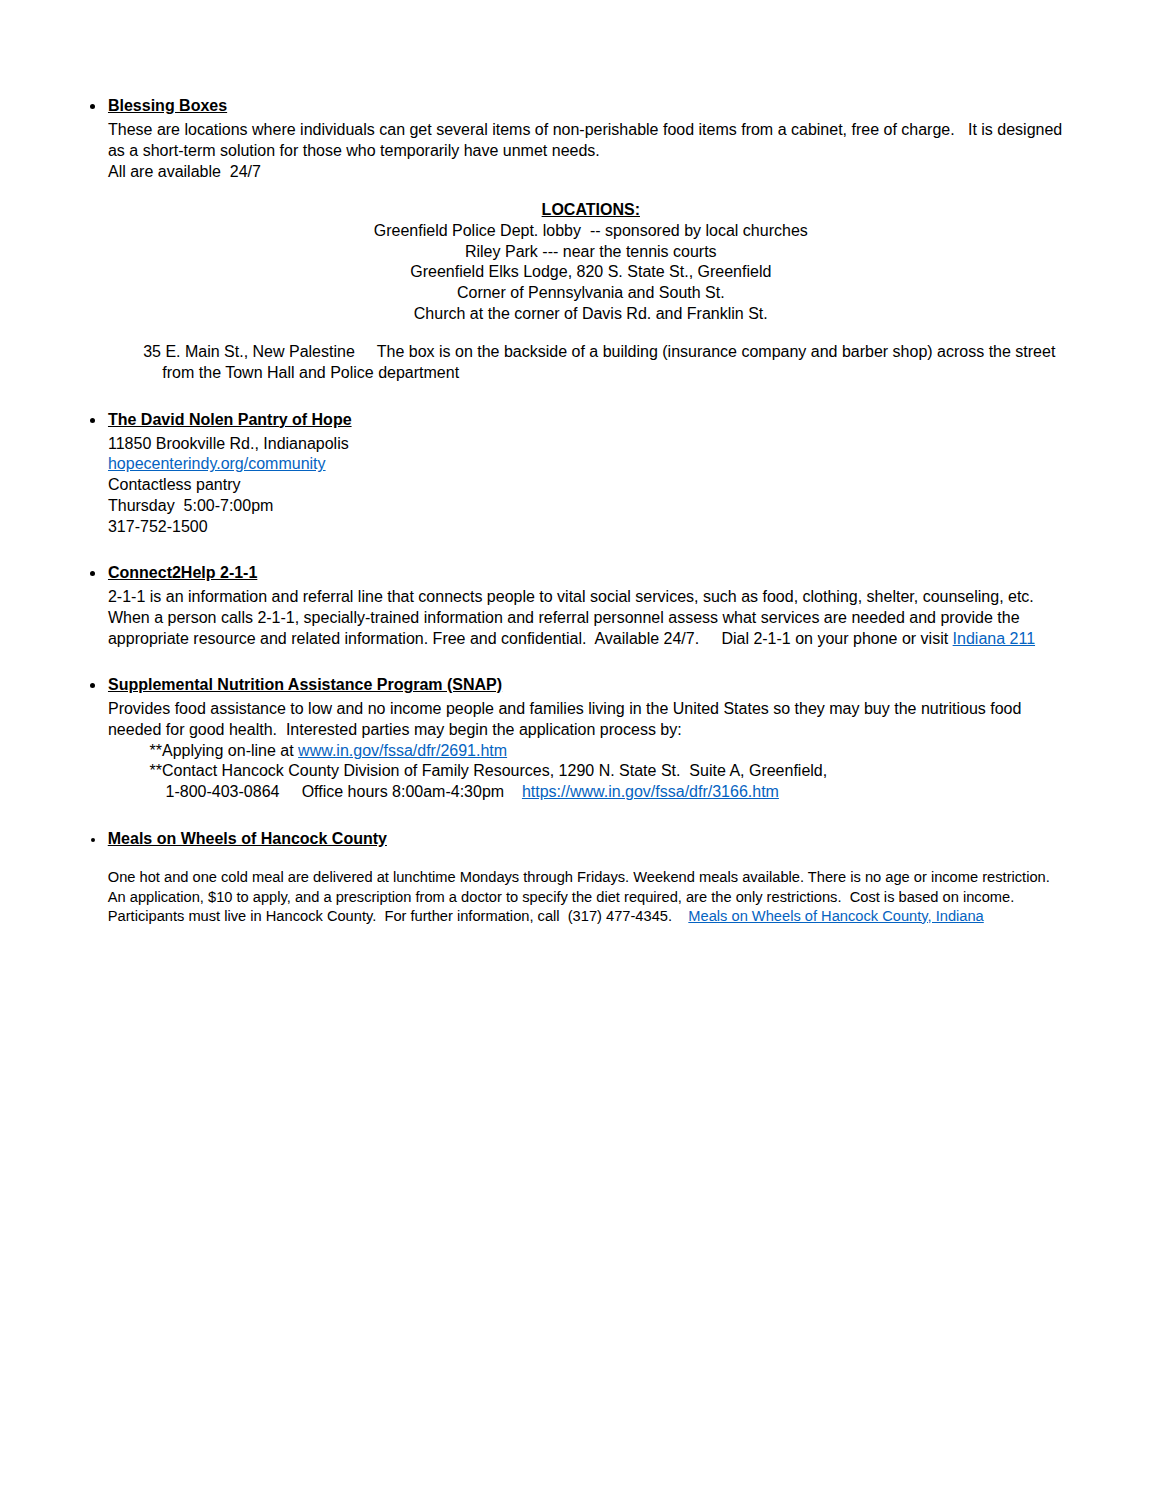Blessing Boxes
These are locations where individuals can get several items of non-perishable food items from a cabinet, free of charge. It is designed as a short-term solution for those who temporarily have unmet needs.
All are available 24/7
LOCATIONS:
Greenfield Police Dept. lobby -- sponsored by local churches
Riley Park --- near the tennis courts
Greenfield Elks Lodge, 820 S. State St., Greenfield
Corner of Pennsylvania and South St.
Church at the corner of Davis Rd. and Franklin St.
35 E. Main St., New Palestine The box is on the backside of a building (insurance company and barber shop) across the street from the Town Hall and Police department
The David Nolen Pantry of Hope
11850 Brookville Rd., Indianapolis
hopecenterindy.org/community
Contactless pantry
Thursday 5:00-7:00pm
317-752-1500
Connect2Help 2-1-1
2-1-1 is an information and referral line that connects people to vital social services, such as food, clothing, shelter, counseling, etc. When a person calls 2-1-1, specially-trained information and referral personnel assess what services are needed and provide the appropriate resource and related information. Free and confidential. Available 24/7. Dial 2-1-1 on your phone or visit Indiana 211
Supplemental Nutrition Assistance Program (SNAP)
Provides food assistance to low and no income people and families living in the United States so they may buy the nutritious food needed for good health. Interested parties may begin the application process by:
**Applying on-line at www.in.gov/fssa/dfr/2691.htm
**Contact Hancock County Division of Family Resources, 1290 N. State St. Suite A, Greenfield,
1-800-403-0864 Office hours 8:00am-4:30pm https://www.in.gov/fssa/dfr/3166.htm
Meals on Wheels of Hancock County
One hot and one cold meal are delivered at lunchtime Mondays through Fridays. Weekend meals available. There is no age or income restriction. An application, $10 to apply, and a prescription from a doctor to specify the diet required, are the only restrictions. Cost is based on income. Participants must live in Hancock County. For further information, call (317) 477-4345. Meals on Wheels of Hancock County, Indiana